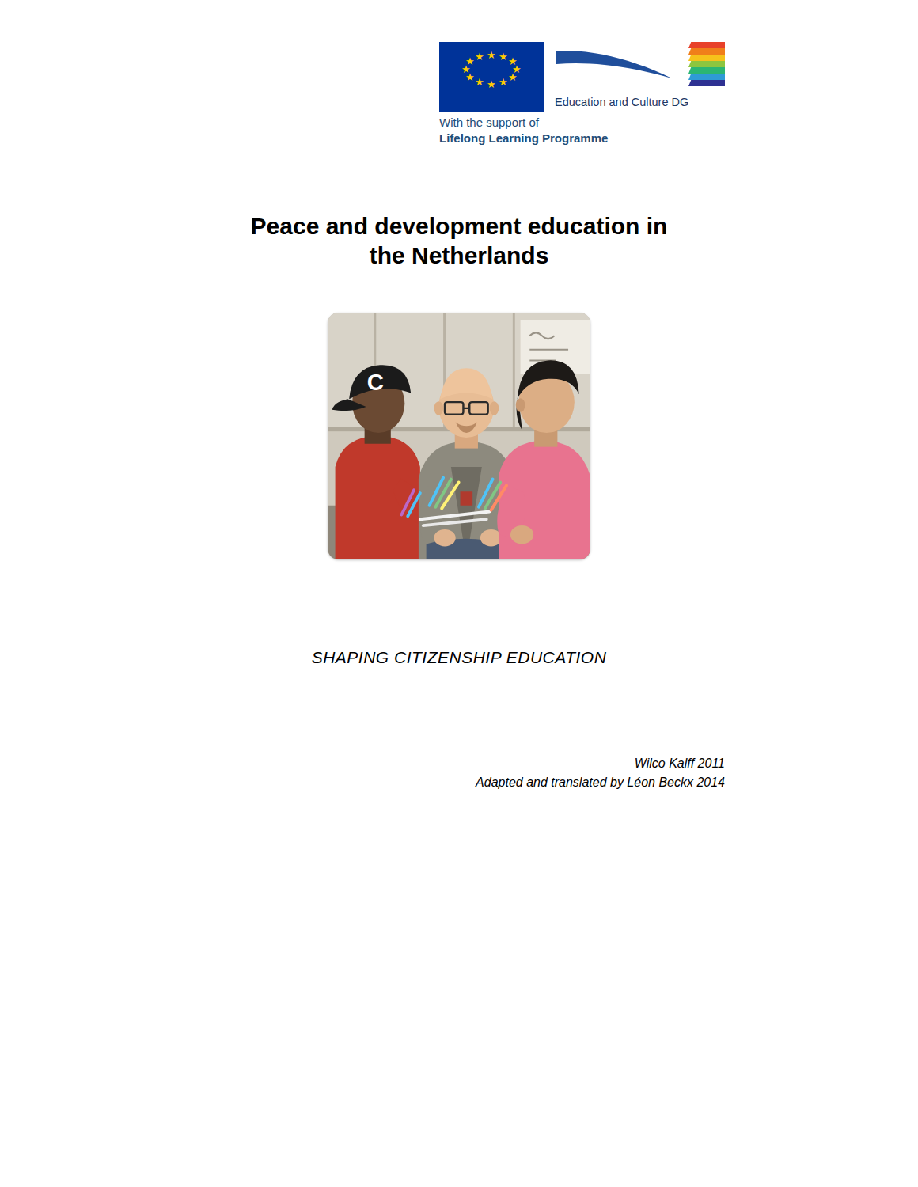★ ★ ★ ★ ★ ★ ★ ★ ★ ★ ★ ★
Education and Culture DG
With the support of
Lifelong Learning Programme
Peace and development education in
the Netherlands
C
SHAPING CITIZENSHIP EDUCATION
Wilco Kalff 2011
Adapted and translated by Léon Beckx 2014